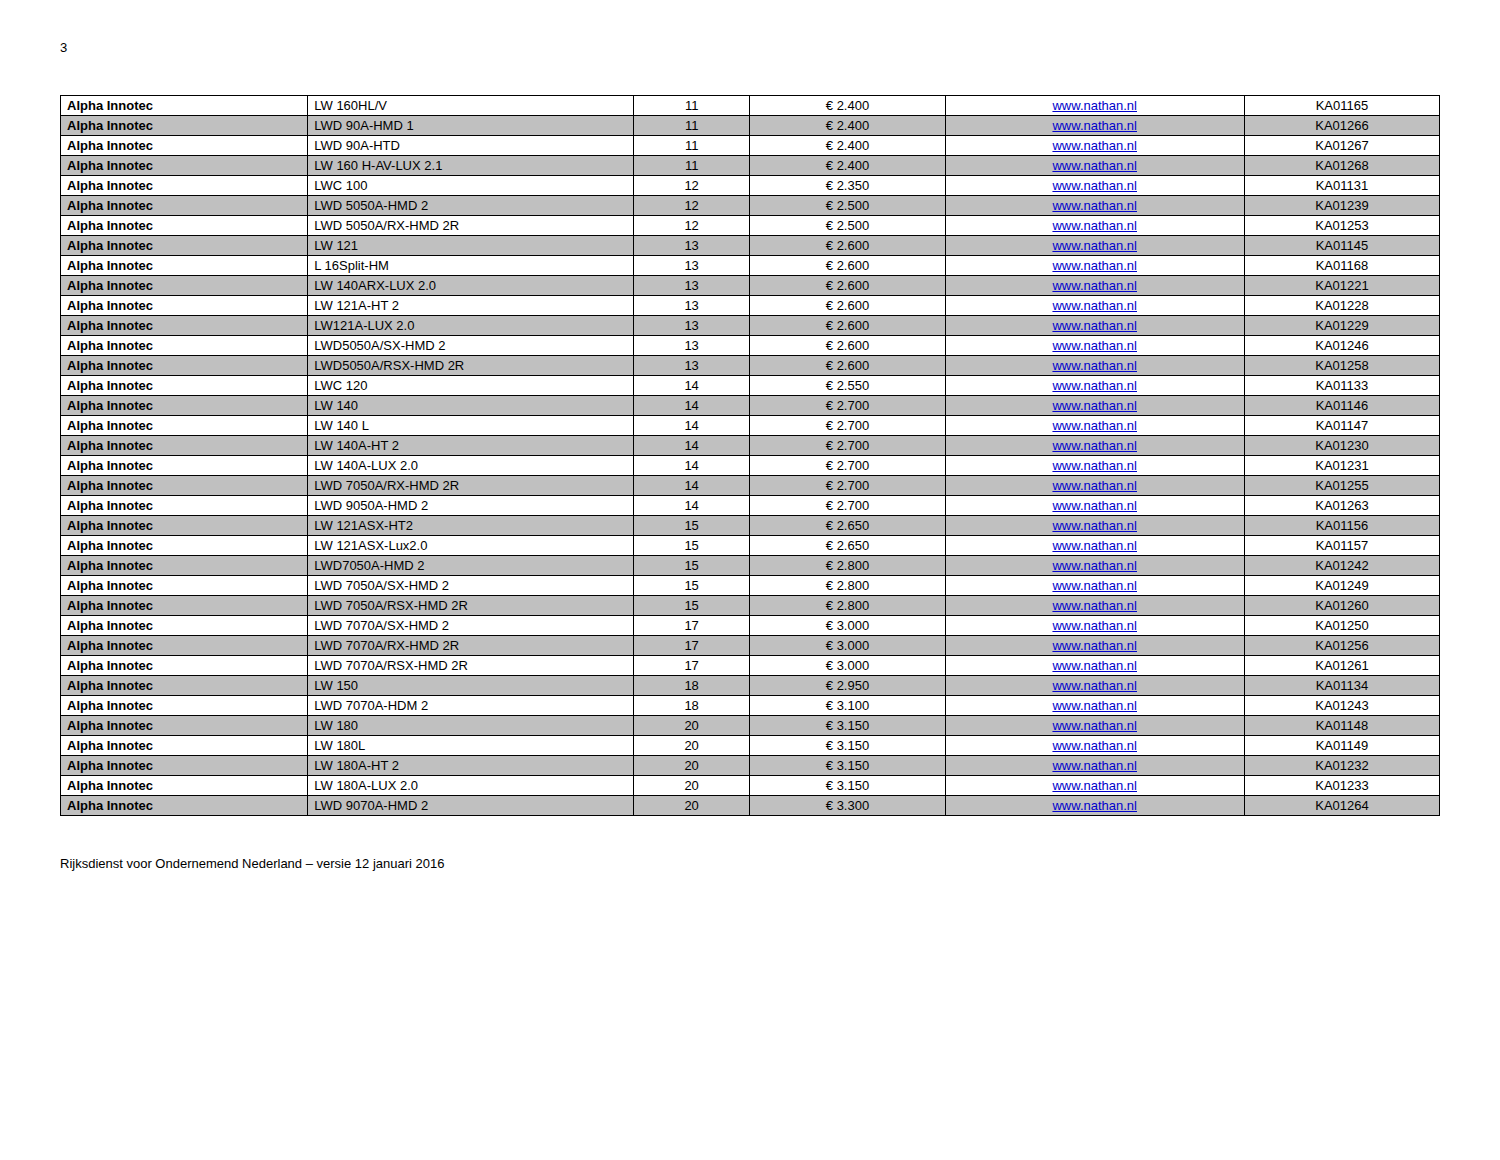3
| Alpha Innotec | LW 160HL/V | 11 | € 2.400 | www.nathan.nl | KA01165 |
| Alpha Innotec | LWD 90A-HMD 1 | 11 | € 2.400 | www.nathan.nl | KA01266 |
| Alpha Innotec | LWD 90A-HTD | 11 | € 2.400 | www.nathan.nl | KA01267 |
| Alpha Innotec | LW 160 H-AV-LUX 2.1 | 11 | € 2.400 | www.nathan.nl | KA01268 |
| Alpha Innotec | LWC 100 | 12 | € 2.350 | www.nathan.nl | KA01131 |
| Alpha Innotec | LWD 5050A-HMD 2 | 12 | € 2.500 | www.nathan.nl | KA01239 |
| Alpha Innotec | LWD 5050A/RX-HMD 2R | 12 | € 2.500 | www.nathan.nl | KA01253 |
| Alpha Innotec | LW 121 | 13 | € 2.600 | www.nathan.nl | KA01145 |
| Alpha Innotec | L 16Split-HM | 13 | € 2.600 | www.nathan.nl | KA01168 |
| Alpha Innotec | LW 140ARX-LUX 2.0 | 13 | € 2.600 | www.nathan.nl | KA01221 |
| Alpha Innotec | LW 121A-HT 2 | 13 | € 2.600 | www.nathan.nl | KA01228 |
| Alpha Innotec | LW121A-LUX 2.0 | 13 | € 2.600 | www.nathan.nl | KA01229 |
| Alpha Innotec | LWD5050A/SX-HMD 2 | 13 | € 2.600 | www.nathan.nl | KA01246 |
| Alpha Innotec | LWD5050A/RSX-HMD 2R | 13 | € 2.600 | www.nathan.nl | KA01258 |
| Alpha Innotec | LWC 120 | 14 | € 2.550 | www.nathan.nl | KA01133 |
| Alpha Innotec | LW 140 | 14 | € 2.700 | www.nathan.nl | KA01146 |
| Alpha Innotec | LW 140 L | 14 | € 2.700 | www.nathan.nl | KA01147 |
| Alpha Innotec | LW 140A-HT 2 | 14 | € 2.700 | www.nathan.nl | KA01230 |
| Alpha Innotec | LW 140A-LUX 2.0 | 14 | € 2.700 | www.nathan.nl | KA01231 |
| Alpha Innotec | LWD 7050A/RX-HMD 2R | 14 | € 2.700 | www.nathan.nl | KA01255 |
| Alpha Innotec | LWD 9050A-HMD 2 | 14 | € 2.700 | www.nathan.nl | KA01263 |
| Alpha Innotec | LW 121ASX-HT2 | 15 | € 2.650 | www.nathan.nl | KA01156 |
| Alpha Innotec | LW 121ASX-Lux2.0 | 15 | € 2.650 | www.nathan.nl | KA01157 |
| Alpha Innotec | LWD7050A-HMD 2 | 15 | € 2.800 | www.nathan.nl | KA01242 |
| Alpha Innotec | LWD 7050A/SX-HMD 2 | 15 | € 2.800 | www.nathan.nl | KA01249 |
| Alpha Innotec | LWD 7050A/RSX-HMD 2R | 15 | € 2.800 | www.nathan.nl | KA01260 |
| Alpha Innotec | LWD 7070A/SX-HMD 2 | 17 | € 3.000 | www.nathan.nl | KA01250 |
| Alpha Innotec | LWD 7070A/RX-HMD 2R | 17 | € 3.000 | www.nathan.nl | KA01256 |
| Alpha Innotec | LWD 7070A/RSX-HMD 2R | 17 | € 3.000 | www.nathan.nl | KA01261 |
| Alpha Innotec | LW 150 | 18 | € 2.950 | www.nathan.nl | KA01134 |
| Alpha Innotec | LWD 7070A-HDM 2 | 18 | € 3.100 | www.nathan.nl | KA01243 |
| Alpha Innotec | LW 180 | 20 | € 3.150 | www.nathan.nl | KA01148 |
| Alpha Innotec | LW 180L | 20 | € 3.150 | www.nathan.nl | KA01149 |
| Alpha Innotec | LW 180A-HT 2 | 20 | € 3.150 | www.nathan.nl | KA01232 |
| Alpha Innotec | LW 180A-LUX 2.0 | 20 | € 3.150 | www.nathan.nl | KA01233 |
| Alpha Innotec | LWD 9070A-HMD 2 | 20 | € 3.300 | www.nathan.nl | KA01264 |
Rijksdienst voor Ondernemend Nederland – versie 12 januari 2016